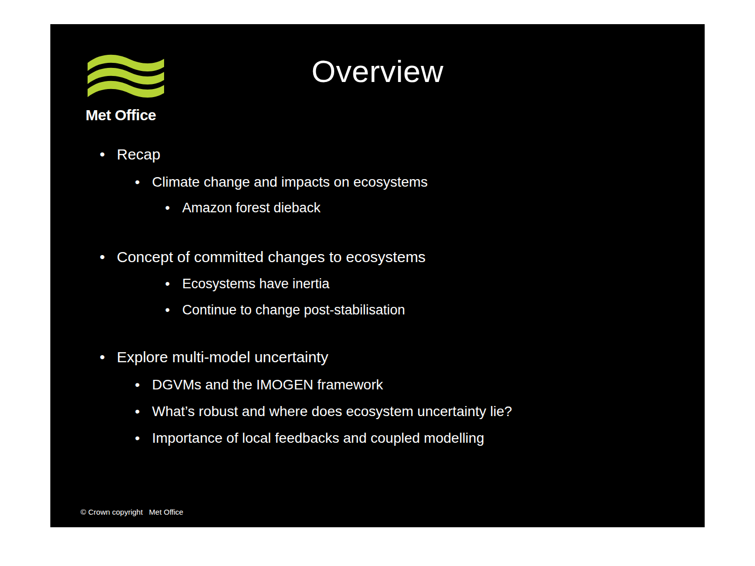Met Office
Overview
Recap
Climate change and impacts on ecosystems
Amazon forest dieback
Concept of committed changes to ecosystems
Ecosystems have inertia
Continue to change post-stabilisation
Explore multi-model uncertainty
DGVMs and the IMOGEN framework
What’s robust and where does ecosystem uncertainty lie?
Importance of local feedbacks and coupled modelling
© Crown copyright Met Office